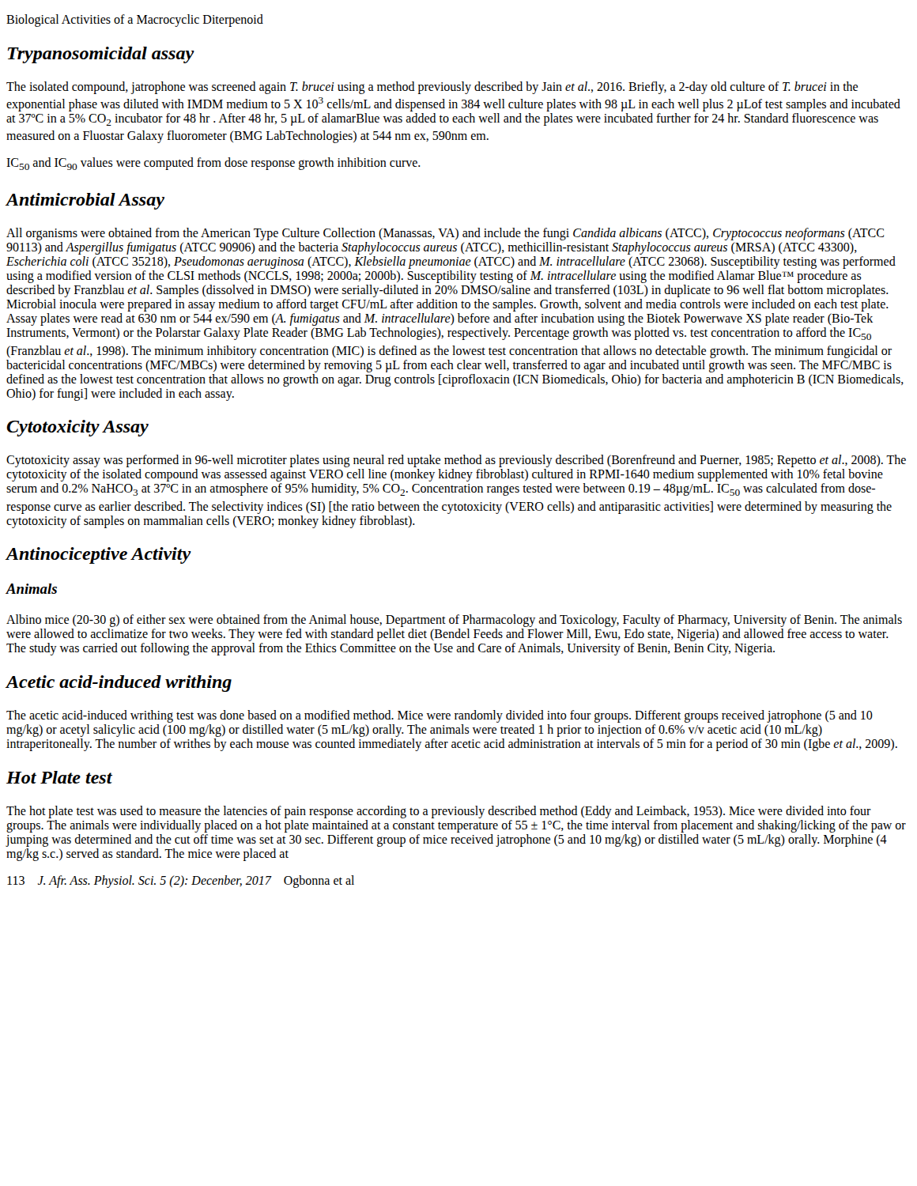Biological Activities of a Macrocyclic Diterpenoid
Trypanosomicidal assay
The isolated compound, jatrophone was screened again T. brucei using a method previously described by Jain et al., 2016. Briefly, a 2-day old culture of T. brucei in the exponential phase was diluted with IMDM medium to 5 X 103 cells/mL and dispensed in 384 well culture plates with 98 µL in each well plus 2 µLof test samples and incubated at 37ºC in a 5% CO2 incubator for 48 hr . After 48 hr, 5 µL of alamarBlue was added to each well and the plates were incubated further for 24 hr. Standard fluorescence was measured on a Fluostar Galaxy fluorometer (BMG LabTechnologies) at 544 nm ex, 590nm em.
IC50 and IC90 values were computed from dose response growth inhibition curve.
Antimicrobial Assay
All organisms were obtained from the American Type Culture Collection (Manassas, VA) and include the fungi Candida albicans (ATCC), Cryptococcus neoformans (ATCC 90113) and Aspergillus fumigatus (ATCC 90906) and the bacteria Staphylococcus aureus (ATCC), methicillin-resistant Staphylococcus aureus (MRSA) (ATCC 43300), Escherichia coli (ATCC 35218), Pseudomonas aeruginosa (ATCC), Klebsiella pneumoniae (ATCC) and M. intracellulare (ATCC 23068). Susceptibility testing was performed using a modified version of the CLSI methods (NCCLS, 1998; 2000a; 2000b). Susceptibility testing of M. intracellulare using the modified Alamar Blue™ procedure as described by Franzblau et al. Samples (dissolved in DMSO) were serially-diluted in 20% DMSO/saline and transferred (103L) in duplicate to 96 well flat bottom microplates. Microbial inocula were prepared in assay medium to afford target CFU/mL after addition to the samples. Growth, solvent and media controls were included on each test plate. Assay plates were read at 630 nm or 544 ex/590 em (A. fumigatus and M. intracellulare) before and after incubation using the Biotek Powerwave XS plate reader (Bio-Tek Instruments, Vermont) or the Polarstar Galaxy Plate Reader (BMG Lab Technologies), respectively. Percentage growth was plotted vs. test concentration to afford the IC50 (Franzblau et al., 1998). The minimum inhibitory concentration (MIC) is defined as the lowest test concentration that allows no detectable growth. The minimum fungicidal or bactericidal concentrations (MFC/MBCs) were determined by removing 5 µL from each clear well, transferred to agar and incubated until growth was seen. The MFC/MBC is defined as the lowest test concentration that allows no growth on agar. Drug controls [ciprofloxacin (ICN Biomedicals, Ohio) for bacteria and amphotericin B (ICN Biomedicals, Ohio) for fungi] were included in each assay.
Cytotoxicity Assay
Cytotoxicity assay was performed in 96-well microtiter plates using neural red uptake method as previously described (Borenfreund and Puerner, 1985; Repetto et al., 2008). The cytotoxicity of the isolated compound was assessed against VERO cell line (monkey kidney fibroblast) cultured in RPMI-1640 medium supplemented with 10% fetal bovine serum and 0.2% NaHCO3 at 37ºC in an atmosphere of 95% humidity, 5% CO2. Concentration ranges tested were between 0.19 – 48µg/mL. IC50 was calculated from dose-response curve as earlier described. The selectivity indices (SI) [the ratio between the cytotoxicity (VERO cells) and antiparasitic activities] were determined by measuring the cytotoxicity of samples on mammalian cells (VERO; monkey kidney fibroblast).
Antinociceptive Activity
Animals
Albino mice (20-30 g) of either sex were obtained from the Animal house, Department of Pharmacology and Toxicology, Faculty of Pharmacy, University of Benin. The animals were allowed to acclimatize for two weeks. They were fed with standard pellet diet (Bendel Feeds and Flower Mill, Ewu, Edo state, Nigeria) and allowed free access to water. The study was carried out following the approval from the Ethics Committee on the Use and Care of Animals, University of Benin, Benin City, Nigeria.
Acetic acid-induced writhing
The acetic acid-induced writhing test was done based on a modified method. Mice were randomly divided into four groups. Different groups received jatrophone (5 and 10 mg/kg) or acetyl salicylic acid (100 mg/kg) or distilled water (5 mL/kg) orally. The animals were treated 1 h prior to injection of 0.6% v/v acetic acid (10 mL/kg) intraperitoneally. The number of writhes by each mouse was counted immediately after acetic acid administration at intervals of 5 min for a period of 30 min (Igbe et al., 2009).
Hot Plate test
The hot plate test was used to measure the latencies of pain response according to a previously described method (Eddy and Leimback, 1953). Mice were divided into four groups. The animals were individually placed on a hot plate maintained at a constant temperature of 55 ± 1°C, the time interval from placement and shaking/licking of the paw or jumping was determined and the cut off time was set at 30 sec. Different group of mice received jatrophone (5 and 10 mg/kg) or distilled water (5 mL/kg) orally. Morphine (4 mg/kg s.c.) served as standard. The mice were placed at
113 J. Afr. Ass. Physiol. Sci. 5 (2): Decenber, 2017 Ogbonna et al